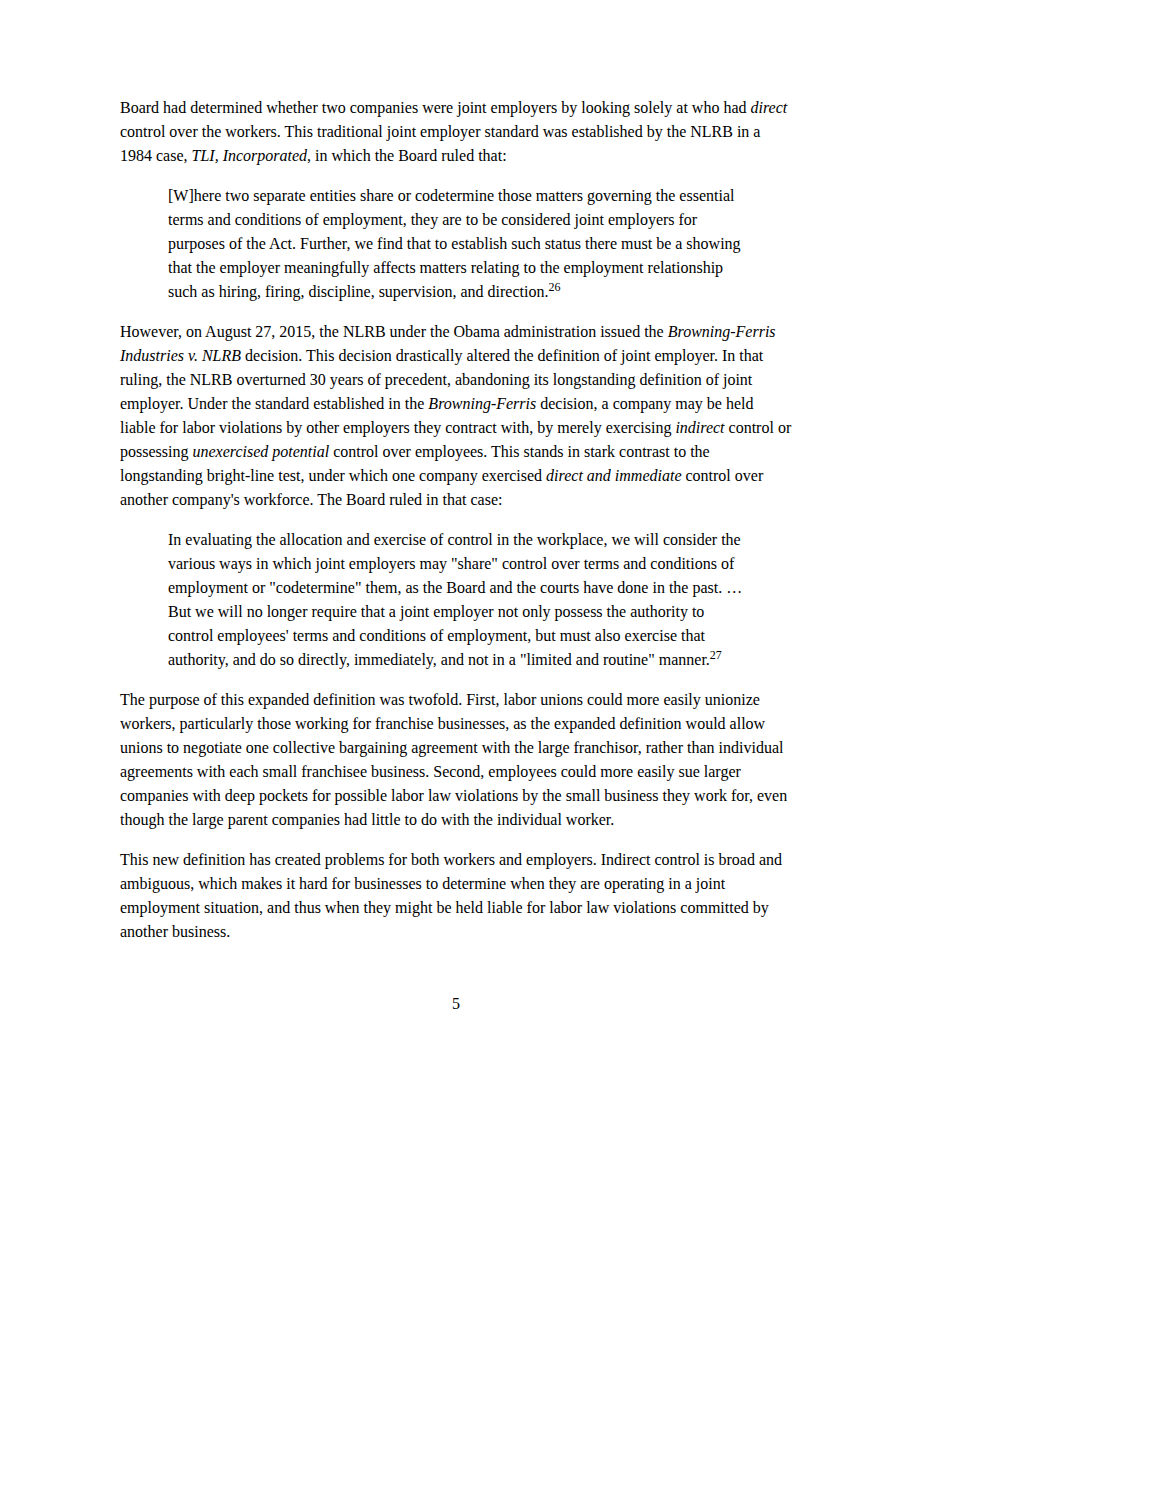Board had determined whether two companies were joint employers by looking solely at who had direct control over the workers. This traditional joint employer standard was established by the NLRB in a 1984 case, TLI, Incorporated, in which the Board ruled that:
[W]here two separate entities share or codetermine those matters governing the essential terms and conditions of employment, they are to be considered joint employers for purposes of the Act. Further, we find that to establish such status there must be a showing that the employer meaningfully affects matters relating to the employment relationship such as hiring, firing, discipline, supervision, and direction.26
However, on August 27, 2015, the NLRB under the Obama administration issued the Browning-Ferris Industries v. NLRB decision. This decision drastically altered the definition of joint employer. In that ruling, the NLRB overturned 30 years of precedent, abandoning its longstanding definition of joint employer. Under the standard established in the Browning-Ferris decision, a company may be held liable for labor violations by other employers they contract with, by merely exercising indirect control or possessing unexercised potential control over employees. This stands in stark contrast to the longstanding bright-line test, under which one company exercised direct and immediate control over another company's workforce. The Board ruled in that case:
In evaluating the allocation and exercise of control in the workplace, we will consider the various ways in which joint employers may "share" control over terms and conditions of employment or "codetermine" them, as the Board and the courts have done in the past. … But we will no longer require that a joint employer not only possess the authority to control employees' terms and conditions of employment, but must also exercise that authority, and do so directly, immediately, and not in a "limited and routine" manner.27
The purpose of this expanded definition was twofold. First, labor unions could more easily unionize workers, particularly those working for franchise businesses, as the expanded definition would allow unions to negotiate one collective bargaining agreement with the large franchisor, rather than individual agreements with each small franchisee business. Second, employees could more easily sue larger companies with deep pockets for possible labor law violations by the small business they work for, even though the large parent companies had little to do with the individual worker.
This new definition has created problems for both workers and employers. Indirect control is broad and ambiguous, which makes it hard for businesses to determine when they are operating in a joint employment situation, and thus when they might be held liable for labor law violations committed by another business.
5